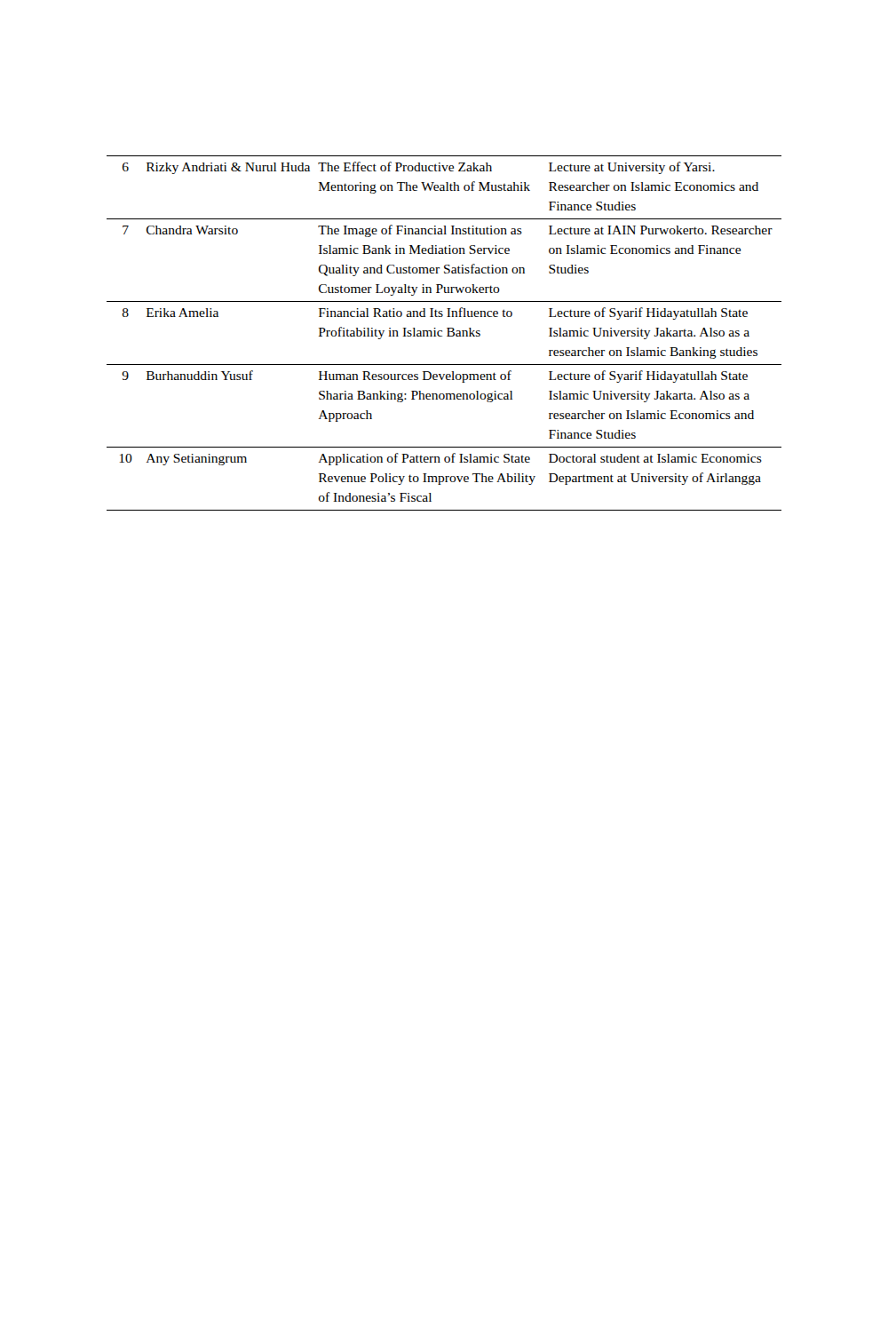| 6 | Rizky Andriati & Nurul Huda | The Effect of Productive Zakah Mentoring on The Wealth of Mustahik | Lecture at University of Yarsi. Researcher on Islamic Economics and Finance Studies |
| 7 | Chandra Warsito | The Image of Financial Institution as Islamic Bank in Mediation Service Quality and Customer Satisfaction on Customer Loyalty in Purwokerto | Lecture at IAIN Purwokerto. Researcher on Islamic Economics and Finance Studies |
| 8 | Erika Amelia | Financial Ratio and Its Influence to Profitability in Islamic Banks | Lecture of Syarif Hidayatullah State Islamic University Jakarta. Also as a researcher on Islamic Banking studies |
| 9 | Burhanuddin Yusuf | Human Resources Development of Sharia Banking: Phenomenological Approach | Lecture of Syarif Hidayatullah State Islamic University Jakarta. Also as a researcher on Islamic Economics and Finance Studies |
| 10 | Any Setianingrum | Application of Pattern of Islamic State Revenue Policy to Improve The Ability of Indonesia’s Fiscal | Doctoral student at Islamic Economics Department at University of Airlangga |